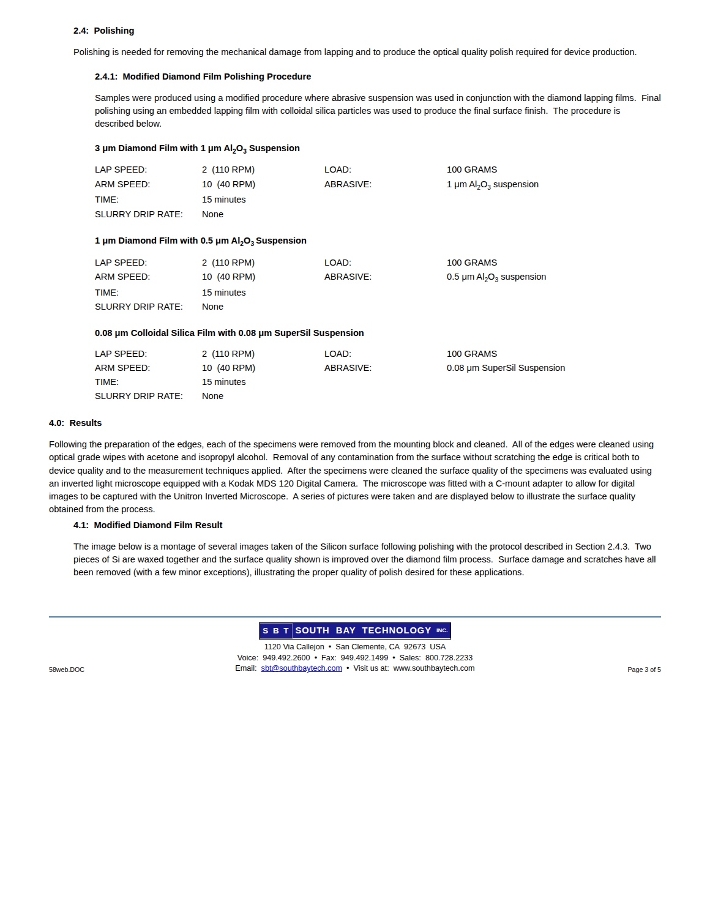2.4: Polishing
Polishing is needed for removing the mechanical damage from lapping and to produce the optical quality polish required for device production.
2.4.1: Modified Diamond Film Polishing Procedure
Samples were produced using a modified procedure where abrasive suspension was used in conjunction with the diamond lapping films. Final polishing using an embedded lapping film with colloidal silica particles was used to produce the final surface finish. The procedure is described below.
3 μm Diamond Film with 1 μm Al2O3 Suspension
| LAP SPEED: | 2 (110 RPM) | LOAD: | 100 GRAMS |
| ARM SPEED: | 10 (40 RPM) | ABRASIVE: | 1 μm Al 2 O 3 suspension |
| TIME: | 15 minutes | | |
| SLURRY DRIP RATE: | None | | |
1 μm Diamond Film with 0.5 μm Al2O3 Suspension
| LAP SPEED: | 2 (110 RPM) | LOAD: | 100 GRAMS |
| ARM SPEED: | 10 (40 RPM) | ABRASIVE: | 0.5 μm Al 2 O 3 suspension |
| TIME: | 15 minutes | | |
| SLURRY DRIP RATE: | None | | |
0.08 μm Colloidal Silica Film with 0.08 μm SuperSil Suspension
| LAP SPEED: | 2 (110 RPM) | LOAD: | 100 GRAMS |
| ARM SPEED: | 10 (40 RPM) | ABRASIVE: | 0.08 μm SuperSil Suspension |
| TIME: | 15 minutes | | |
| SLURRY DRIP RATE: | None | | |
4.0: Results
Following the preparation of the edges, each of the specimens were removed from the mounting block and cleaned. All of the edges were cleaned using optical grade wipes with acetone and isopropyl alcohol. Removal of any contamination from the surface without scratching the edge is critical both to device quality and to the measurement techniques applied. After the specimens were cleaned the surface quality of the specimens was evaluated using an inverted light microscope equipped with a Kodak MDS 120 Digital Camera. The microscope was fitted with a C-mount adapter to allow for digital images to be captured with the Unitron Inverted Microscope. A series of pictures were taken and are displayed below to illustrate the surface quality obtained from the process.
4.1: Modified Diamond Film Result
The image below is a montage of several images taken of the Silicon surface following polishing with the protocol described in Section 2.4.3. Two pieces of Si are waxed together and the surface quality shown is improved over the diamond film process. Surface damage and scratches have all been removed (with a few minor exceptions), illustrating the proper quality of polish desired for these applications.
| S B T | SOUTH BAY TECHNOLOGY | INC. |
1120 Via Callejon • San Clemente, CA 92673 USA
Voice: 949.492.2600 • Fax: 949.492.1499 • Sales: 800.728.2233
Email: sbt@southbaytech.com • Visit us at: www.southbaytech.com
58web.DOC
Page 3 of 5